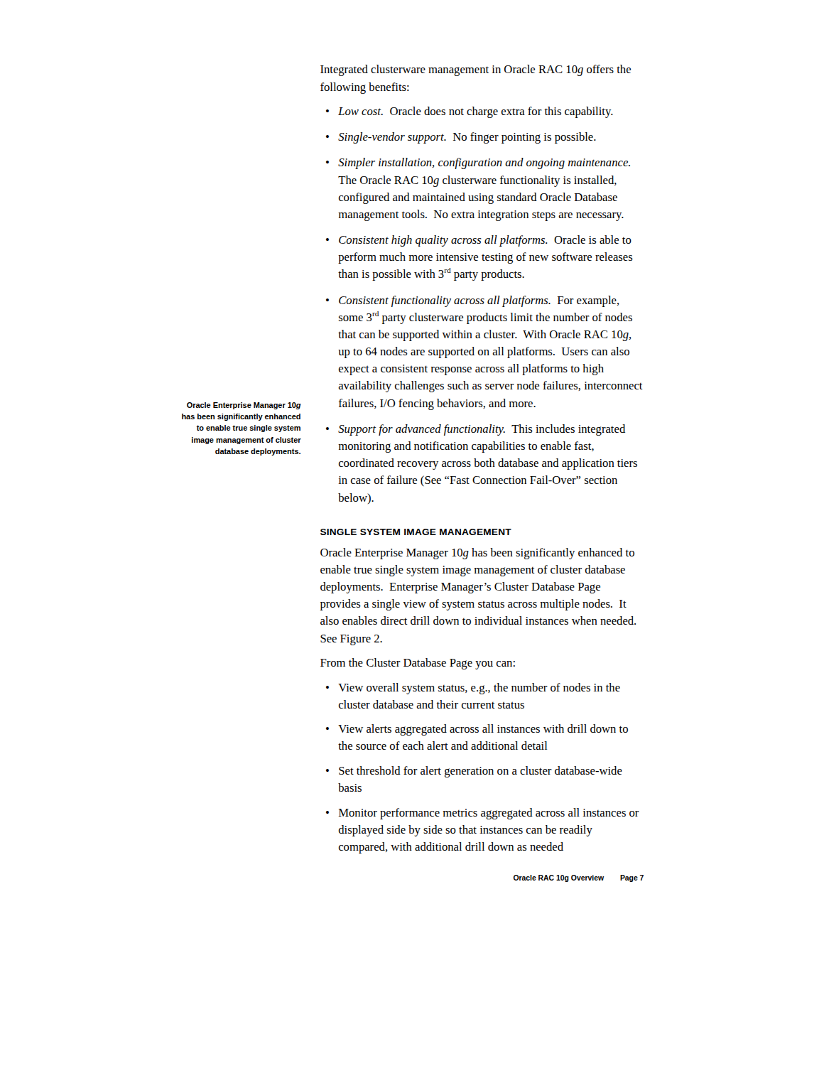Oracle Enterprise Manager 10g has been significantly enhanced to enable true single system image management of cluster database deployments.
Integrated clusterware management in Oracle RAC 10g offers the following benefits:
Low cost. Oracle does not charge extra for this capability.
Single-vendor support. No finger pointing is possible.
Simpler installation, configuration and ongoing maintenance. The Oracle RAC 10g clusterware functionality is installed, configured and maintained using standard Oracle Database management tools. No extra integration steps are necessary.
Consistent high quality across all platforms. Oracle is able to perform much more intensive testing of new software releases than is possible with 3rd party products.
Consistent functionality across all platforms. For example, some 3rd party clusterware products limit the number of nodes that can be supported within a cluster. With Oracle RAC 10g, up to 64 nodes are supported on all platforms. Users can also expect a consistent response across all platforms to high availability challenges such as server node failures, interconnect failures, I/O fencing behaviors, and more.
Support for advanced functionality. This includes integrated monitoring and notification capabilities to enable fast, coordinated recovery across both database and application tiers in case of failure (See “Fast Connection Fail-Over” section below).
SINGLE SYSTEM IMAGE MANAGEMENT
Oracle Enterprise Manager 10g has been significantly enhanced to enable true single system image management of cluster database deployments. Enterprise Manager’s Cluster Database Page provides a single view of system status across multiple nodes. It also enables direct drill down to individual instances when needed. See Figure 2.
From the Cluster Database Page you can:
View overall system status, e.g., the number of nodes in the cluster database and their current status
View alerts aggregated across all instances with drill down to the source of each alert and additional detail
Set threshold for alert generation on a cluster database-wide basis
Monitor performance metrics aggregated across all instances or displayed side by side so that instances can be readily compared, with additional drill down as needed
Oracle RAC 10g Overview Page 7